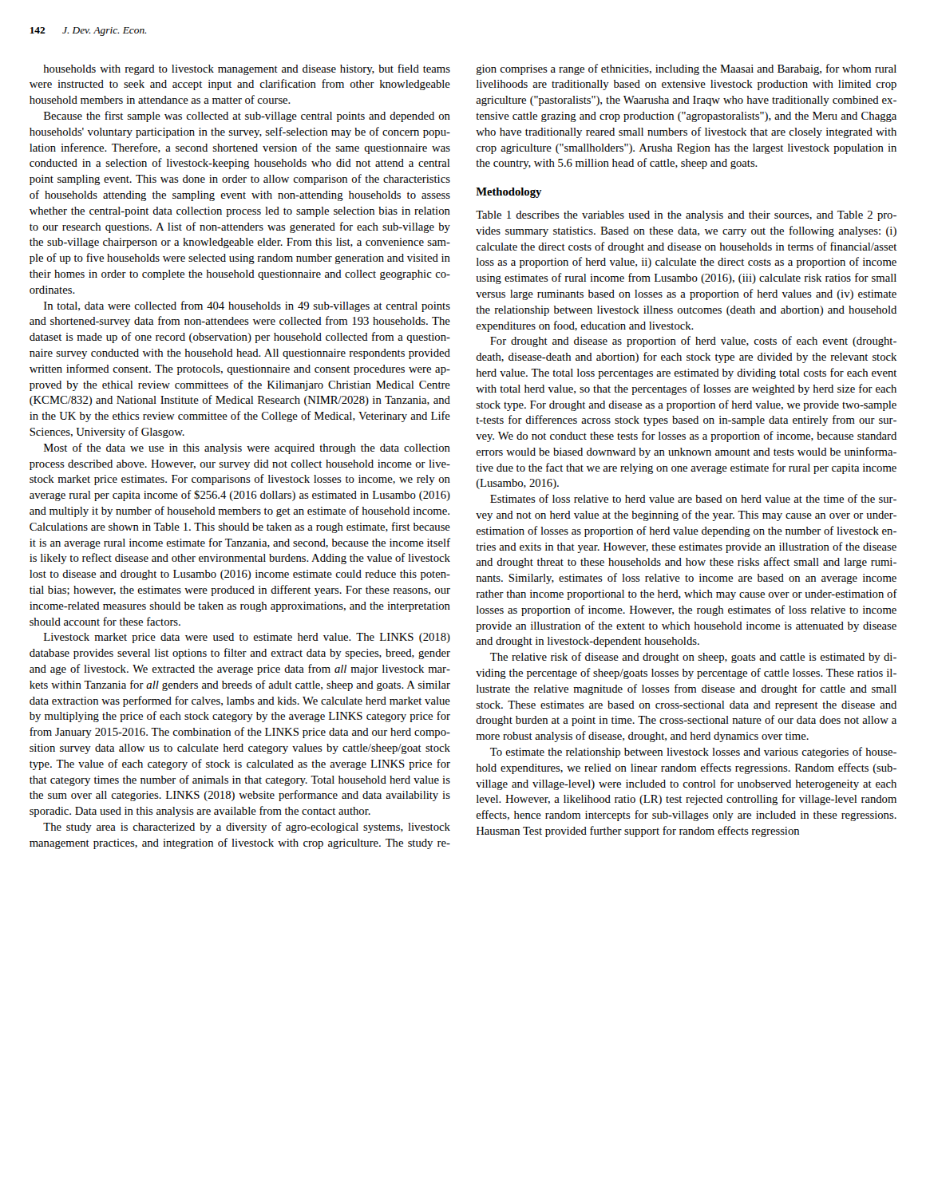142 J. Dev. Agric. Econ.
households with regard to livestock management and disease history, but field teams were instructed to seek and accept input and clarification from other knowledgeable household members in attendance as a matter of course.
Because the first sample was collected at sub-village central points and depended on households' voluntary participation in the survey, self-selection may be of concern population inference. Therefore, a second shortened version of the same questionnaire was conducted in a selection of livestock-keeping households who did not attend a central point sampling event. This was done in order to allow comparison of the characteristics of households attending the sampling event with non-attending households to assess whether the central-point data collection process led to sample selection bias in relation to our research questions. A list of non-attenders was generated for each sub-village by the sub-village chairperson or a knowledgeable elder. From this list, a convenience sample of up to five households were selected using random number generation and visited in their homes in order to complete the household questionnaire and collect geographic co-ordinates.
In total, data were collected from 404 households in 49 sub-villages at central points and shortened-survey data from non-attendees were collected from 193 households. The dataset is made up of one record (observation) per household collected from a questionnaire survey conducted with the household head. All questionnaire respondents provided written informed consent. The protocols, questionnaire and consent procedures were approved by the ethical review committees of the Kilimanjaro Christian Medical Centre (KCMC/832) and National Institute of Medical Research (NIMR/2028) in Tanzania, and in the UK by the ethics review committee of the College of Medical, Veterinary and Life Sciences, University of Glasgow.
Most of the data we use in this analysis were acquired through the data collection process described above. However, our survey did not collect household income or livestock market price estimates. For comparisons of livestock losses to income, we rely on average rural per capita income of $256.4 (2016 dollars) as estimated in Lusambo (2016) and multiply it by number of household members to get an estimate of household income. Calculations are shown in Table 1. This should be taken as a rough estimate, first because it is an average rural income estimate for Tanzania, and second, because the income itself is likely to reflect disease and other environmental burdens. Adding the value of livestock lost to disease and drought to Lusambo (2016) income estimate could reduce this potential bias; however, the estimates were produced in different years. For these reasons, our income-related measures should be taken as rough approximations, and the interpretation should account for these factors.
Livestock market price data were used to estimate herd value. The LINKS (2018) database provides several list options to filter and extract data by species, breed, gender and age of livestock. We extracted the average price data from all major livestock markets within Tanzania for all genders and breeds of adult cattle, sheep and goats. A similar data extraction was performed for calves, lambs and kids. We calculate herd market value by multiplying the price of each stock category by the average LINKS category price for from January 2015-2016. The combination of the LINKS price data and our herd composition survey data allow us to calculate herd category values by cattle/sheep/goat stock type. The value of each category of stock is calculated as the average LINKS price for that category times the number of animals in that category. Total household herd value is the sum over all categories. LINKS (2018) website performance and data availability is sporadic. Data used in this analysis are available from the contact author.
The study area is characterized by a diversity of agro-ecological systems, livestock management practices, and integration of livestock with crop agriculture. The study region comprises a range of ethnicities, including the Maasai and Barabaig, for whom rural livelihoods are traditionally based on extensive livestock production with limited crop agriculture ("pastoralists"), the Waarusha and Iraqw who have traditionally combined extensive cattle grazing and crop production ("agropastoralists"), and the Meru and Chagga who have traditionally reared small numbers of livestock that are closely integrated with crop agriculture ("smallholders"). Arusha Region has the largest livestock population in the country, with 5.6 million head of cattle, sheep and goats.
Methodology
Table 1 describes the variables used in the analysis and their sources, and Table 2 provides summary statistics. Based on these data, we carry out the following analyses: (i) calculate the direct costs of drought and disease on households in terms of financial/asset loss as a proportion of herd value, ii) calculate the direct costs as a proportion of income using estimates of rural income from Lusambo (2016), (iii) calculate risk ratios for small versus large ruminants based on losses as a proportion of herd values and (iv) estimate the relationship between livestock illness outcomes (death and abortion) and household expenditures on food, education and livestock.
For drought and disease as proportion of herd value, costs of each event (drought-death, disease-death and abortion) for each stock type are divided by the relevant stock herd value. The total loss percentages are estimated by dividing total costs for each event with total herd value, so that the percentages of losses are weighted by herd size for each stock type. For drought and disease as a proportion of herd value, we provide two-sample t-tests for differences across stock types based on in-sample data entirely from our survey. We do not conduct these tests for losses as a proportion of income, because standard errors would be biased downward by an unknown amount and tests would be uninformative due to the fact that we are relying on one average estimate for rural per capita income (Lusambo, 2016).
Estimates of loss relative to herd value are based on herd value at the time of the survey and not on herd value at the beginning of the year. This may cause an over or under-estimation of losses as proportion of herd value depending on the number of livestock entries and exits in that year. However, these estimates provide an illustration of the disease and drought threat to these households and how these risks affect small and large ruminants. Similarly, estimates of loss relative to income are based on an average income rather than income proportional to the herd, which may cause over or under-estimation of losses as proportion of income. However, the rough estimates of loss relative to income provide an illustration of the extent to which household income is attenuated by disease and drought in livestock-dependent households.
The relative risk of disease and drought on sheep, goats and cattle is estimated by dividing the percentage of sheep/goats losses by percentage of cattle losses. These ratios illustrate the relative magnitude of losses from disease and drought for cattle and small stock. These estimates are based on cross-sectional data and represent the disease and drought burden at a point in time. The cross-sectional nature of our data does not allow a more robust analysis of disease, drought, and herd dynamics over time.
To estimate the relationship between livestock losses and various categories of household expenditures, we relied on linear random effects regressions. Random effects (sub-village and village-level) were included to control for unobserved heterogeneity at each level. However, a likelihood ratio (LR) test rejected controlling for village-level random effects, hence random intercepts for sub-villages only are included in these regressions. Hausman Test provided further support for random effects regression